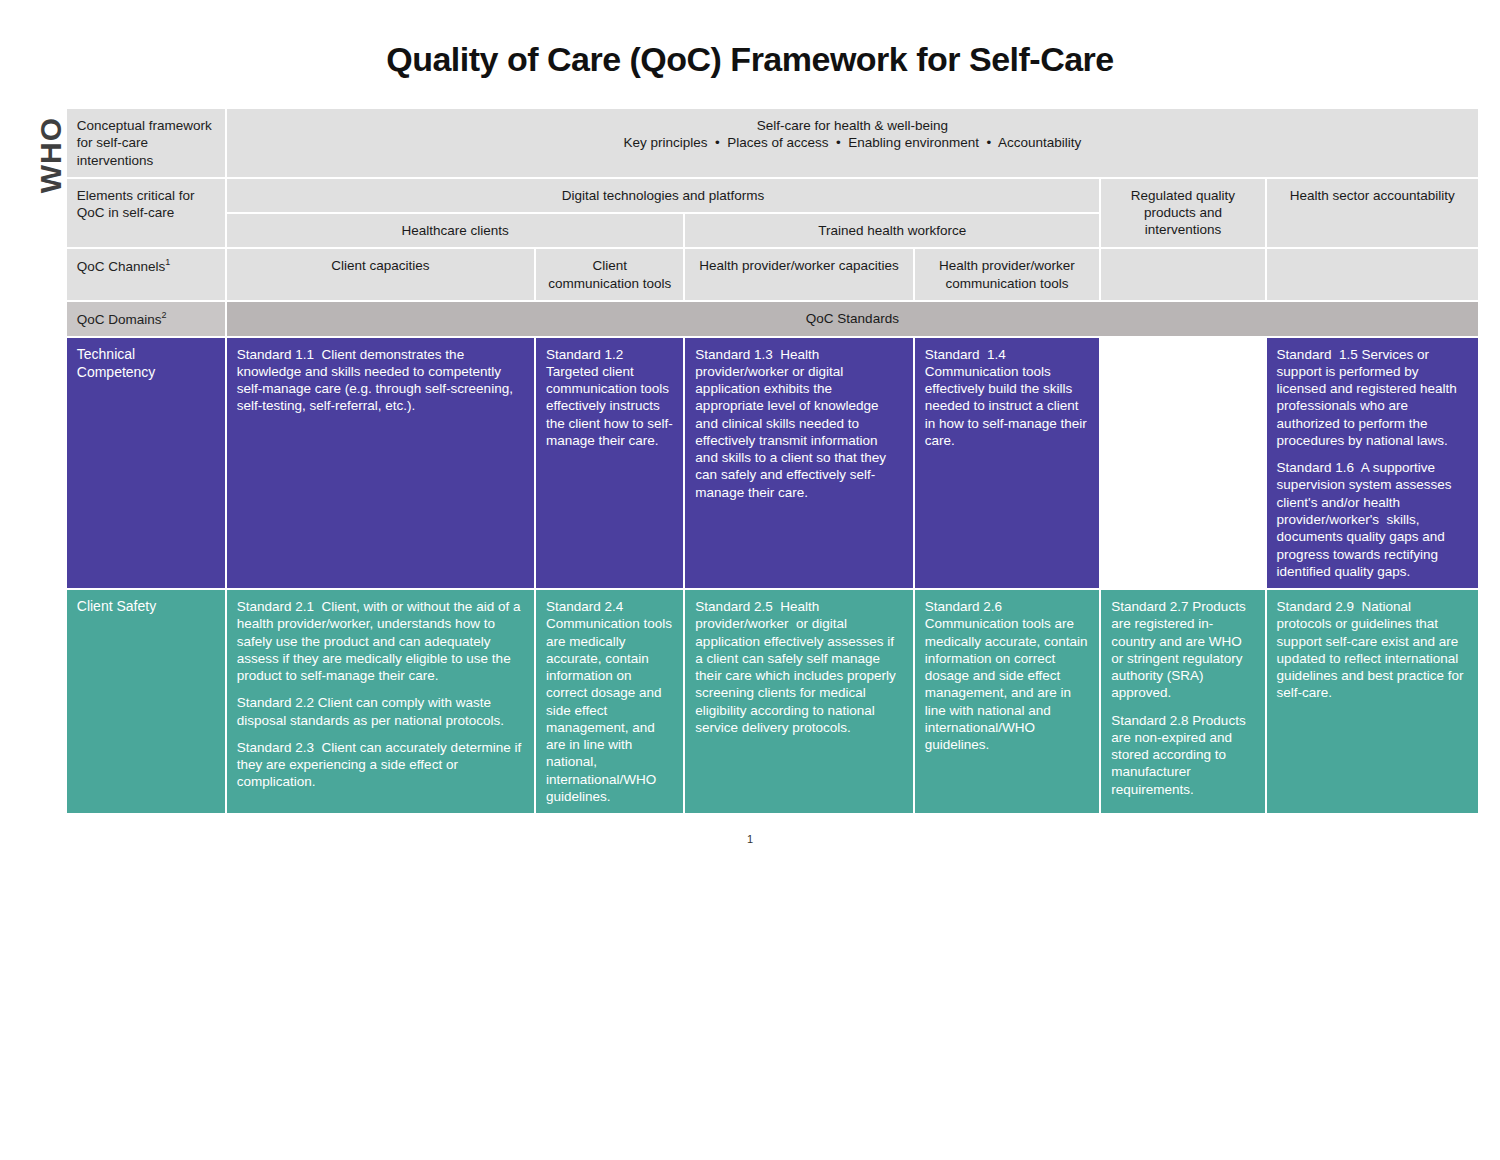Quality of Care (QoC) Framework for Self-Care
| WHO | Conceptual framework for self-care interventions | Self-care for health & well-being Key principles • Places of access • Enabling environment • Accountability |
| Elements critical for QoC in self-care | Digital technologies and platforms | Regulated quality products and interventions | Health sector accountability |
| Healthcare clients | Trained health workforce |
| QoC Channels 1 | Client capacities | Client communication tools | Health provider/worker capacities | Health provider/worker communication tools | | |
| | QoC Domains 2 | QoC Standards |
| | Technical Competency | Standard 1.1 Client demonstrates the knowledge and skills needed to competently self-manage care (e.g. through self-screening, self-testing, self-referral, etc.). | Standard 1.2 Targeted client communication tools effectively instructs the client how to self-manage their care. | Standard 1.3 Health provider/worker or digital application exhibits the appropriate level of knowledge and clinical skills needed to effectively transmit information and skills to a client so that they can safely and effectively self-manage their care. | Standard 1.4 Communication tools effectively build the skills needed to instruct a client in how to self-manage their care. | | Standard 1.5 Services or support is performed by licensed and registered health professionals who are authorized to perform the procedures by national laws. Standard 1.6 A supportive supervision system assesses client's and/or health provider/worker's skills, documents quality gaps and progress towards rectifying identified quality gaps. |
| | Client Safety | Standard 2.1 Client, with or without the aid of a health provider/worker, understands how to safely use the product and can adequately assess if they are medically eligible to use the product to self-manage their care. Standard 2.2 Client can comply with waste disposal standards as per national protocols. Standard 2.3 Client can accurately determine if they are experiencing a side effect or complication. | Standard 2.4 Communication tools are medically accurate, contain information on correct dosage and side effect management, and are in line with national, international/WHO guidelines. | Standard 2.5 Health provider/worker or digital application effectively assesses if a client can safely self manage their care which includes properly screening clients for medical eligibility according to national service delivery protocols. | Standard 2.6 Communication tools are medically accurate, contain information on correct dosage and side effect management, and are in line with national and international/WHO guidelines. | Standard 2.7 Products are registered in-country and are WHO or stringent regulatory authority (SRA) approved. Standard 2.8 Products are non-expired and stored according to manufacturer requirements. | Standard 2.9 National protocols or guidelines that support self-care exist and are updated to reflect international guidelines and best practice for self-care. |
1